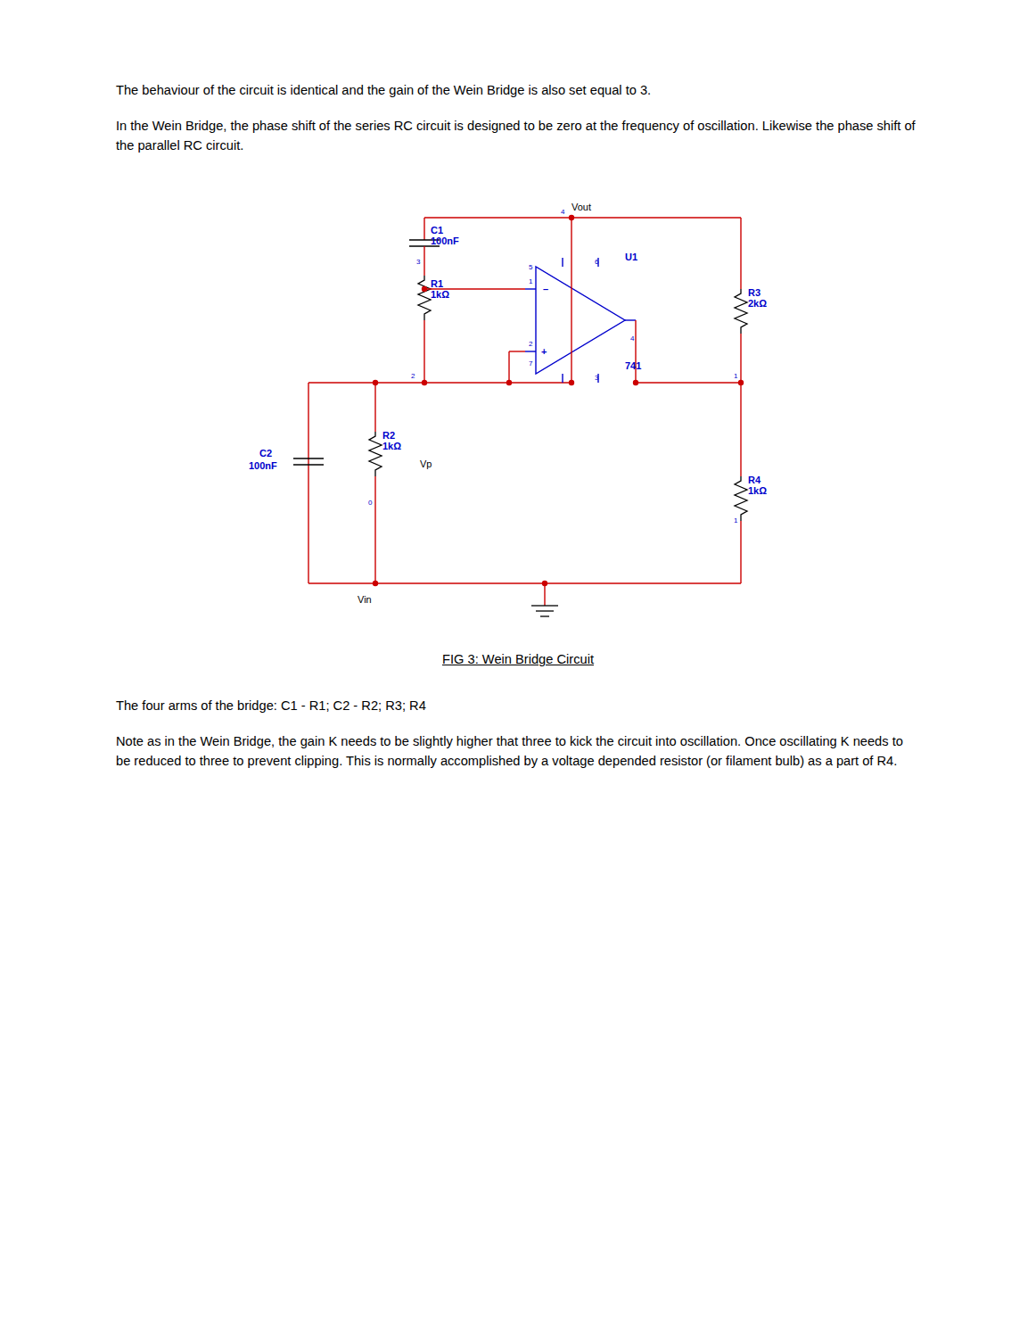The behaviour of the circuit is identical and the gain of the Wein Bridge is also set equal to 3.
In the Wein Bridge, the phase shift of the series RC circuit is designed to be zero at the frequency of oscillation. Likewise the phase shift of the parallel RC circuit.
+ – C1 100nF R1 1kΩ R2 1kΩ C2 100nF R3 2kΩ R4 1kΩ U1 741 Vout Vp Vin 3 2 0 1 1 4 1 2 5 7 6 3 4
FIG 3: Wein Bridge Circuit
The four arms of the bridge: C1 - R1; C2 - R2; R3; R4
Note as in the Wein Bridge, the gain K needs to be slightly higher that three to kick the circuit into oscillation. Once oscillating K needs to be reduced to three to prevent clipping. This is normally accomplished by a voltage depended resistor (or filament bulb) as a part of R4.